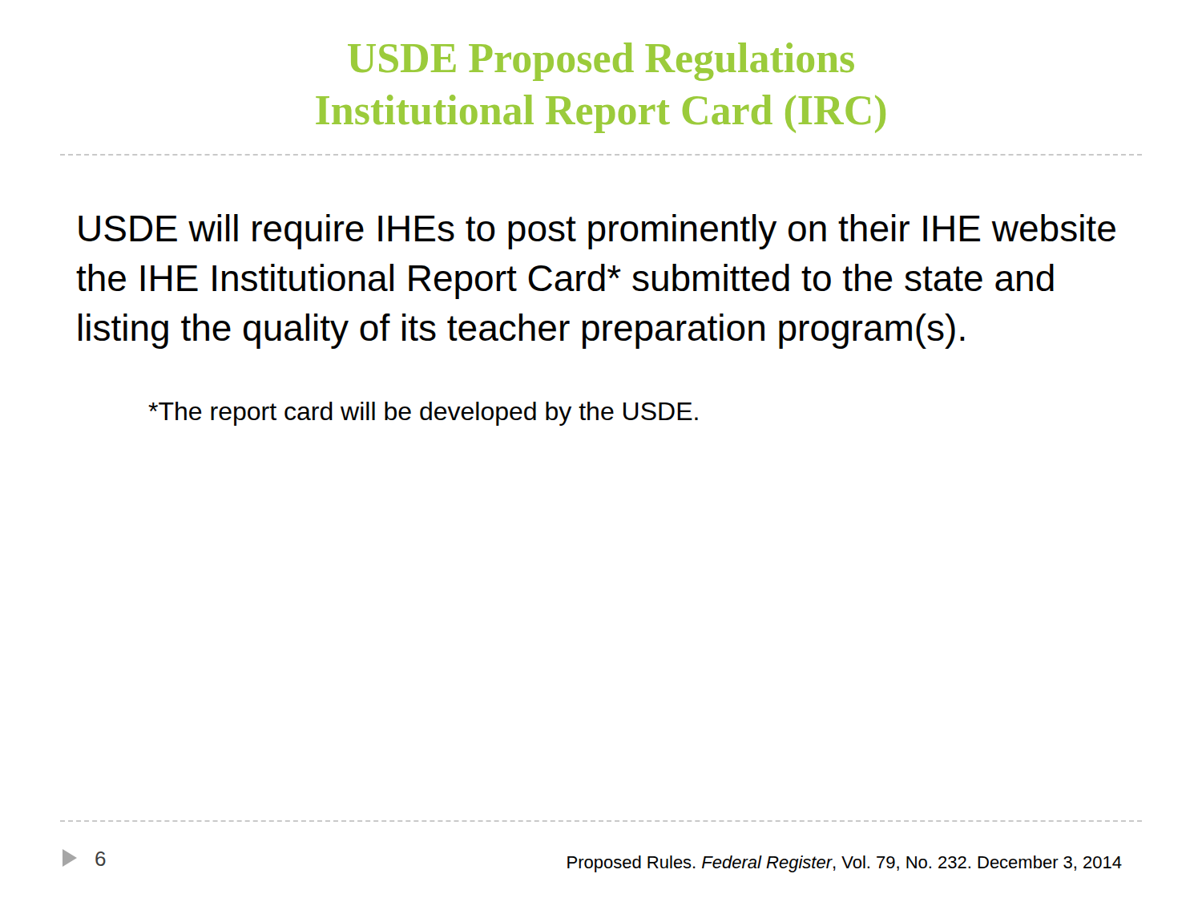USDE Proposed Regulations
Institutional Report Card (IRC)
USDE will require IHEs to post prominently on their IHE website the IHE Institutional Report Card* submitted to the state and listing the quality of its teacher preparation program(s).
*The report card will be developed by the USDE.
6
Proposed Rules. Federal Register, Vol. 79, No. 232. December 3, 2014